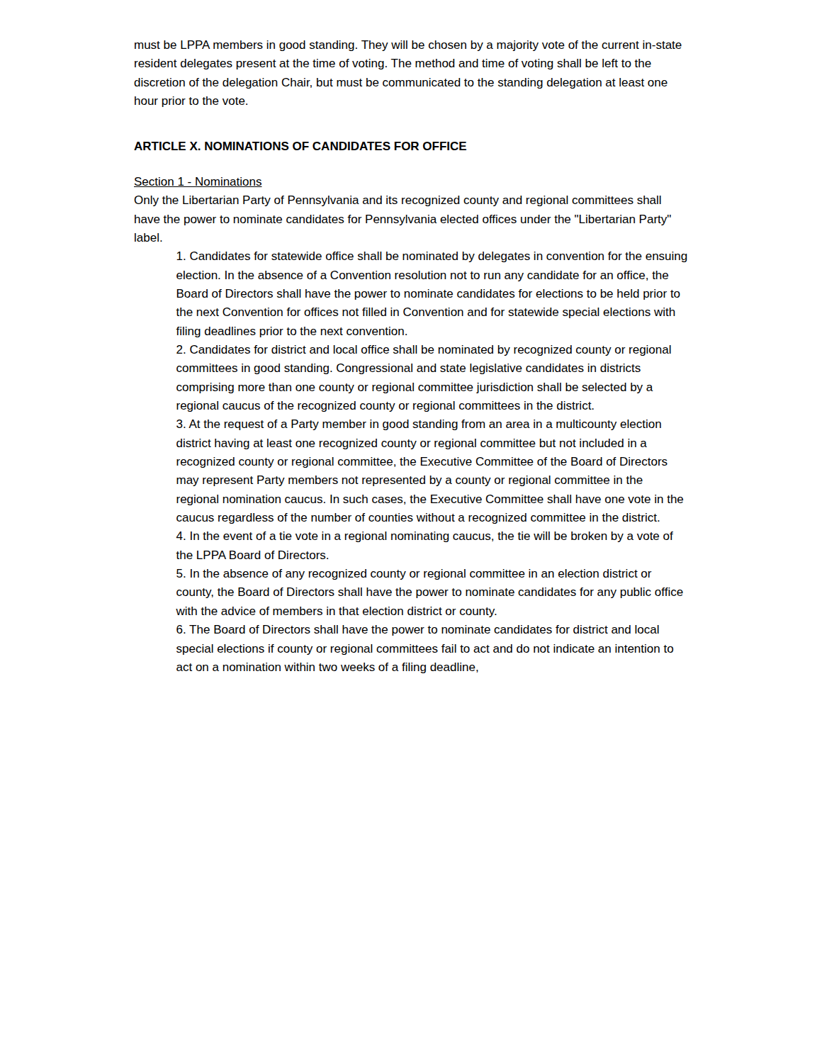must be LPPA members in good standing. They will be chosen by a majority vote of the current in-state resident delegates present at the time of voting. The method and time of voting shall be left to the discretion of the delegation Chair, but must be communicated to the standing delegation at least one hour prior to the vote.
ARTICLE X. NOMINATIONS OF CANDIDATES FOR OFFICE
Section 1 - Nominations
Only the Libertarian Party of Pennsylvania and its recognized county and regional committees shall have the power to nominate candidates for Pennsylvania elected offices under the "Libertarian Party" label.
Candidates for statewide office shall be nominated by delegates in convention for the ensuing election. In the absence of a Convention resolution not to run any candidate for an office, the Board of Directors shall have the power to nominate candidates for elections to be held prior to the next Convention for offices not filled in Convention and for statewide special elections with filing deadlines prior to the next convention.
Candidates for district and local office shall be nominated by recognized county or regional committees in good standing. Congressional and state legislative candidates in districts comprising more than one county or regional committee jurisdiction shall be selected by a regional caucus of the recognized county or regional committees in the district.
At the request of a Party member in good standing from an area in a multicounty election district having at least one recognized county or regional committee but not included in a recognized county or regional committee, the Executive Committee of the Board of Directors may represent Party members not represented by a county or regional committee in the regional nomination caucus. In such cases, the Executive Committee shall have one vote in the caucus regardless of the number of counties without a recognized committee in the district.
In the event of a tie vote in a regional nominating caucus, the tie will be broken by a vote of the LPPA Board of Directors.
In the absence of any recognized county or regional committee in an election district or county, the Board of Directors shall have the power to nominate candidates for any public office with the advice of members in that election district or county.
The Board of Directors shall have the power to nominate candidates for district and local special elections if county or regional committees fail to act and do not indicate an intention to act on a nomination within two weeks of a filing deadline,